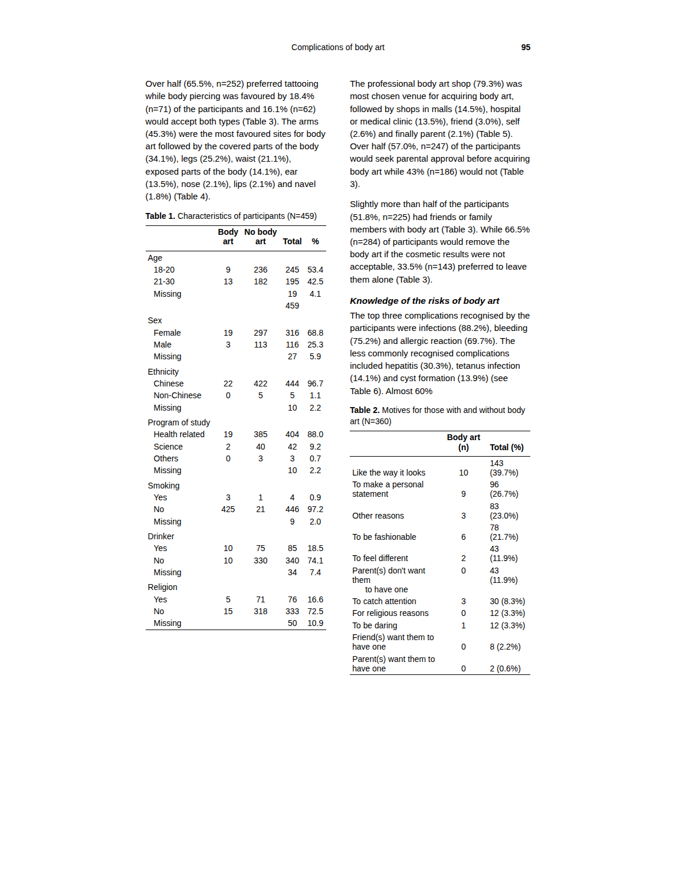Complications of body art 95
Over half (65.5%, n=252) preferred tattooing while body piercing was favoured by 18.4% (n=71) of the participants and 16.1% (n=62) would accept both types (Table 3). The arms (45.3%) were the most favoured sites for body art followed by the covered parts of the body (34.1%), legs (25.2%), waist (21.1%), exposed parts of the body (14.1%), ear (13.5%), nose (2.1%), lips (2.1%) and navel (1.8%) (Table 4).
Table 1. Characteristics of participants (N=459)
| | Body art | No body art | Total | % |
| --- | --- | --- | --- | --- |
| Age | | | | |
| 18-20 | 9 | 236 | 245 | 53.4 |
| 21-30 | 13 | 182 | 195 | 42.5 |
| Missing | | | 19 | 4.1 |
| | | | 459 | |
| Sex | | | | |
| Female | 19 | 297 | 316 | 68.8 |
| Male | 3 | 113 | 116 | 25.3 |
| Missing | | | 27 | 5.9 |
| Ethnicity | | | | |
| Chinese | 22 | 422 | 444 | 96.7 |
| Non-Chinese | 0 | 5 | 5 | 1.1 |
| Missing | | | 10 | 2.2 |
| Program of study | | | | |
| Health related | 19 | 385 | 404 | 88.0 |
| Science | 2 | 40 | 42 | 9.2 |
| Others | 0 | 3 | 3 | 0.7 |
| Missing | | | 10 | 2.2 |
| Smoking | | | | |
| Yes | 3 | 1 | 4 | 0.9 |
| No | 425 | 21 | 446 | 97.2 |
| Missing | | | 9 | 2.0 |
| Drinker | | | | |
| Yes | 10 | 75 | 85 | 18.5 |
| No | 10 | 330 | 340 | 74.1 |
| Missing | | | 34 | 7.4 |
| Religion | | | | |
| Yes | 5 | 71 | 76 | 16.6 |
| No | 15 | 318 | 333 | 72.5 |
| Missing | | | 50 | 10.9 |
The professional body art shop (79.3%) was most chosen venue for acquiring body art, followed by shops in malls (14.5%), hospital or medical clinic (13.5%), friend (3.0%), self (2.6%) and finally parent (2.1%) (Table 5). Over half (57.0%, n=247) of the participants would seek parental approval before acquiring body art while 43% (n=186) would not (Table 3).
Slightly more than half of the participants (51.8%, n=225) had friends or family members with body art (Table 3). While 66.5% (n=284) of participants would remove the body art if the cosmetic results were not acceptable, 33.5% (n=143) preferred to leave them alone (Table 3).
Knowledge of the risks of body art
The top three complications recognised by the participants were infections (88.2%), bleeding (75.2%) and allergic reaction (69.7%). The less commonly recognised complications included hepatitis (30.3%), tetanus infection (14.1%) and cyst formation (13.9%) (see Table 6). Almost 60%
Table 2. Motives for those with and without body art (N=360)
| | Body art (n) | Total (%) |
| --- | --- | --- |
| Like the way it looks | 10 | 143 (39.7%) |
| To make a personal statement | 9 | 96 (26.7%) |
| Other reasons | 3 | 83 (23.0%) |
| To be fashionable | 6 | 78 (21.7%) |
| To feel different | 2 | 43 (11.9%) |
| Parent(s) don't want them to have one | 0 | 43 (11.9%) |
| To catch attention | 3 | 30 (8.3%) |
| For religious reasons | 0 | 12 (3.3%) |
| To be daring | 1 | 12 (3.3%) |
| Friend(s) want them to have one | 0 | 8 (2.2%) |
| Parent(s) want them to have one | 0 | 2 (0.6%) |